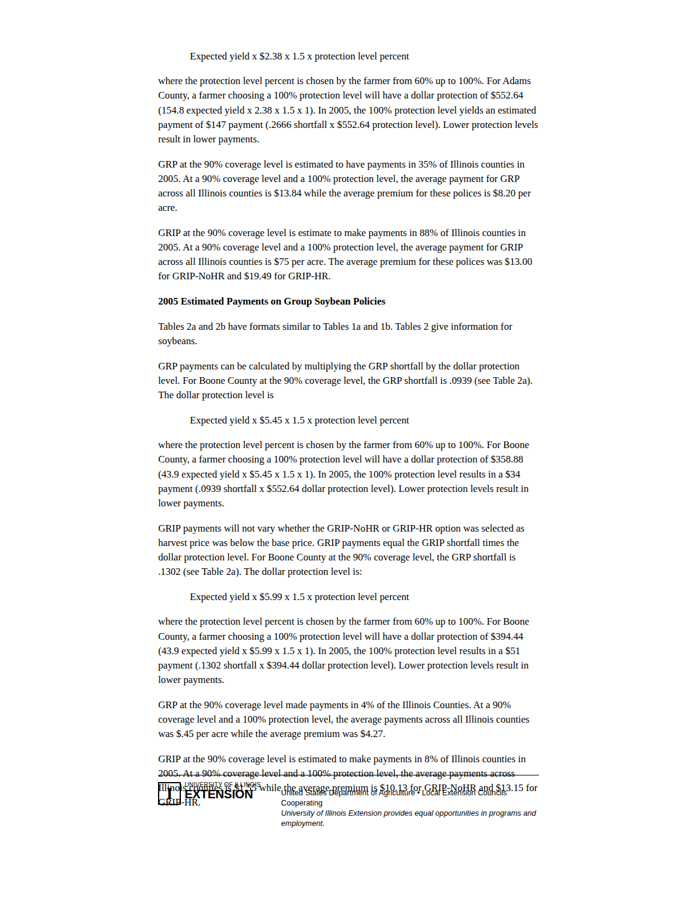Expected yield x $2.38 x 1.5 x protection level percent
where the protection level percent is chosen by the farmer from 60% up to 100%. For Adams County, a farmer choosing a 100% protection level will have a dollar protection of $552.64 (154.8 expected yield x 2.38 x 1.5 x 1). In 2005, the 100% protection level yields an estimated payment of $147 payment (.2666 shortfall x $552.64 protection level). Lower protection levels result in lower payments.
GRP at the 90% coverage level is estimated to have payments in 35% of Illinois counties in 2005. At a 90% coverage level and a 100% protection level, the average payment for GRP across all Illinois counties is $13.84 while the average premium for these polices is $8.20 per acre.
GRIP at the 90% coverage level is estimate to make payments in 88% of Illinois counties in 2005. At a 90% coverage level and a 100% protection level, the average payment for GRIP across all Illinois counties is $75 per acre. The average premium for these polices was $13.00 for GRIP-NoHR and $19.49 for GRIP-HR.
2005 Estimated Payments on Group Soybean Policies
Tables 2a and 2b have formats similar to Tables 1a and 1b. Tables 2 give information for soybeans.
GRP payments can be calculated by multiplying the GRP shortfall by the dollar protection level. For Boone County at the 90% coverage level, the GRP shortfall is .0939 (see Table 2a). The dollar protection level is
Expected yield x $5.45 x 1.5 x protection level percent
where the protection level percent is chosen by the farmer from 60% up to 100%. For Boone County, a farmer choosing a 100% protection level will have a dollar protection of $358.88 (43.9 expected yield x $5.45 x 1.5 x 1). In 2005, the 100% protection level results in a $34 payment (.0939 shortfall x $552.64 dollar protection level). Lower protection levels result in lower payments.
GRIP payments will not vary whether the GRIP-NoHR or GRIP-HR option was selected as harvest price was below the base price. GRIP payments equal the GRIP shortfall times the dollar protection level. For Boone County at the 90% coverage level, the GRP shortfall is .1302 (see Table 2a). The dollar protection level is:
Expected yield x $5.99 x 1.5 x protection level percent
where the protection level percent is chosen by the farmer from 60% up to 100%. For Boone County, a farmer choosing a 100% protection level will have a dollar protection of $394.44 (43.9 expected yield x $5.99 x 1.5 x 1). In 2005, the 100% protection level results in a $51 payment (.1302 shortfall x $394.44 dollar protection level). Lower protection levels result in lower payments.
GRP at the 90% coverage level made payments in 4% of the Illinois Counties. At a 90% coverage level and a 100% protection level, the average payments across all Illinois counties was $.45 per acre while the average premium was $4.27.
GRIP at the 90% coverage level is estimated to make payments in 8% of Illinois counties in 2005. At a 90% coverage level and a 100% protection level, the average payments across Illinois counties is $1.55 while the average premium is $10.13 for GRIP-NoHR and $13.15 for GRIP-HR.
I
UNIVERSITY OF ILLINOIS EXTENSION
United States Department of Agriculture • Local Extension Councils Cooperating
University of Illinois Extension provides equal opportunities in programs and employment.